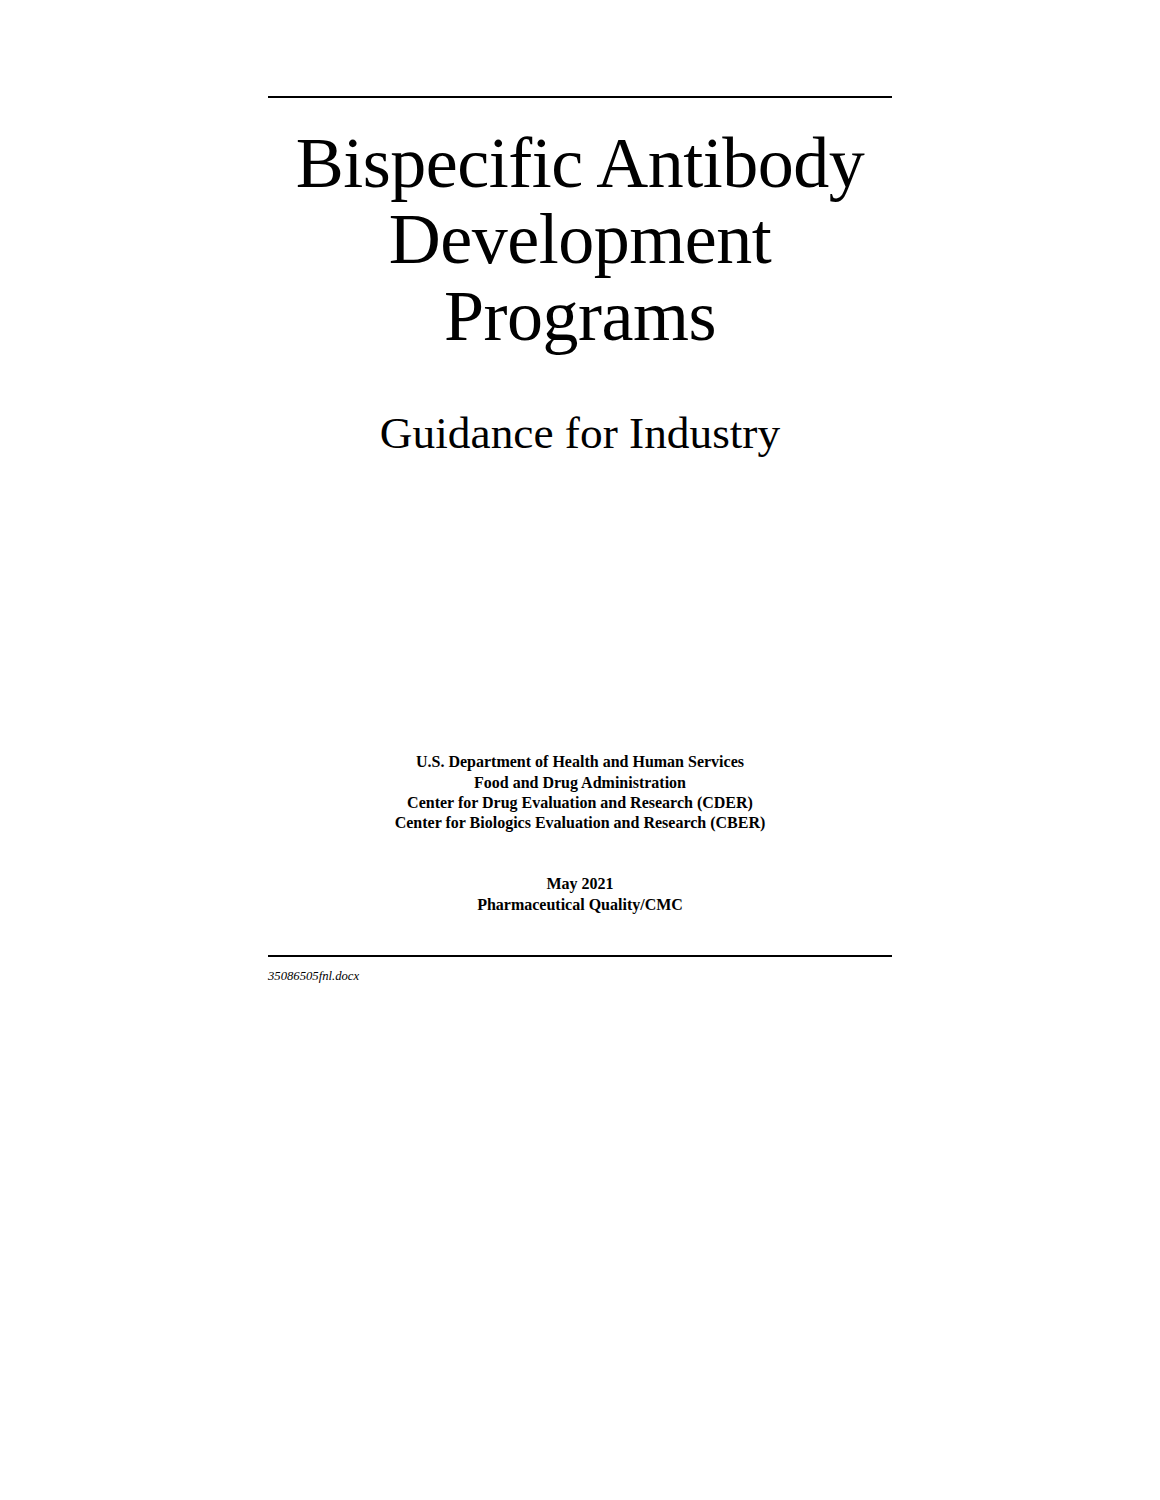Bispecific Antibody
Development Programs
Guidance for Industry
U.S. Department of Health and Human Services
Food and Drug Administration
Center for Drug Evaluation and Research (CDER)
Center for Biologics Evaluation and Research (CBER)
May 2021
Pharmaceutical Quality/CMC
35086505fnl.docx